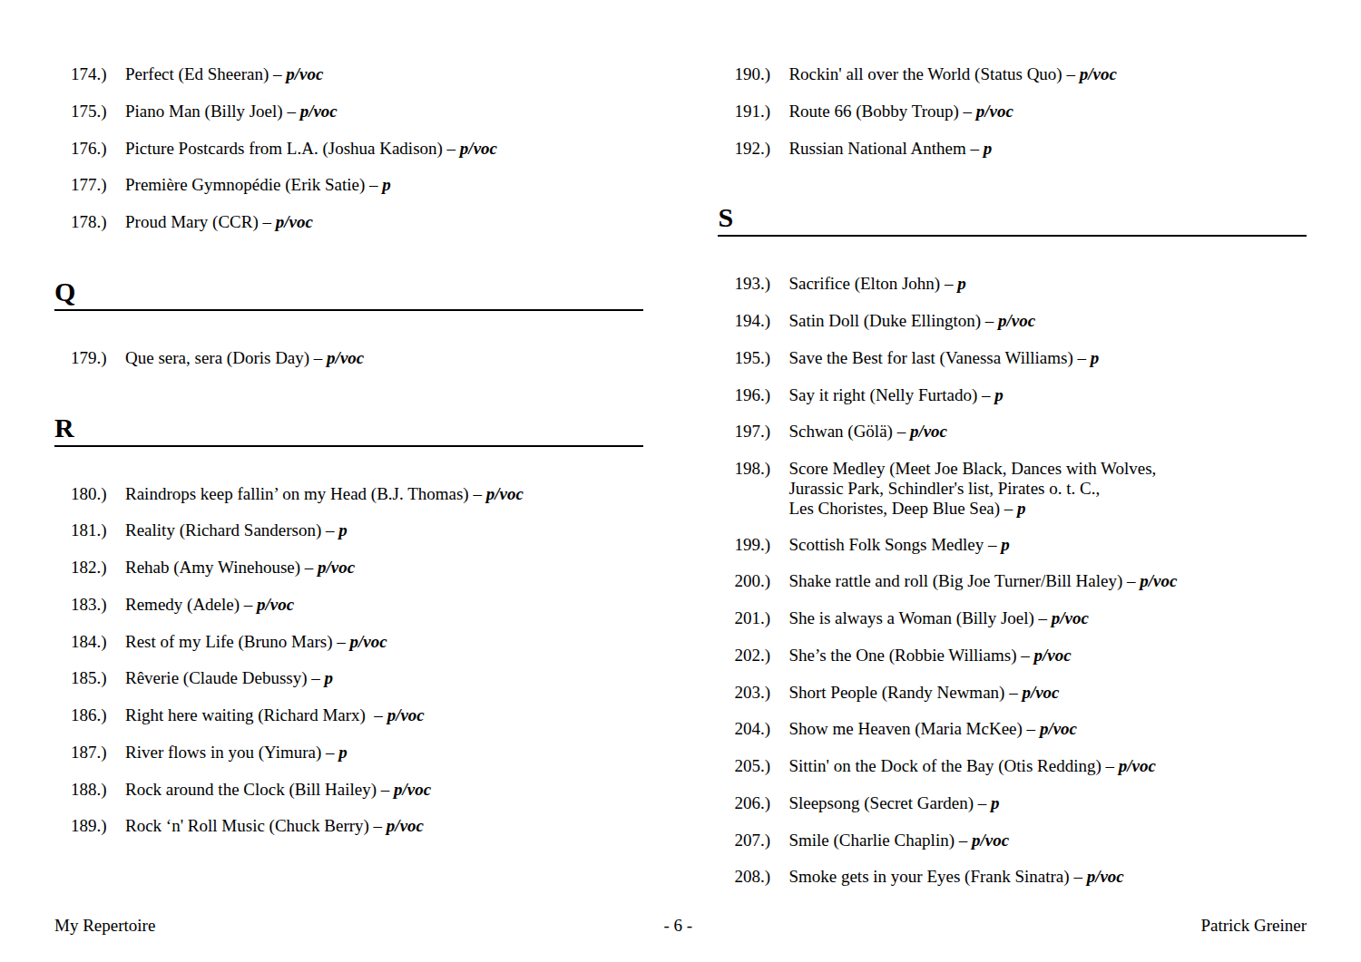174.) Perfect (Ed Sheeran) – p/voc
175.) Piano Man (Billy Joel) – p/voc
176.) Picture Postcards from L.A. (Joshua Kadison) – p/voc
177.) Première Gymnopédie (Erik Satie) – p
178.) Proud Mary (CCR) – p/voc
Q
179.) Que sera, sera (Doris Day) – p/voc
R
180.) Raindrops keep fallin’ on my Head (B.J. Thomas) – p/voc
181.) Reality (Richard Sanderson) – p
182.) Rehab (Amy Winehouse) – p/voc
183.) Remedy (Adele) – p/voc
184.) Rest of my Life (Bruno Mars) – p/voc
185.) Rêverie (Claude Debussy) – p
186.) Right here waiting (Richard Marx) – p/voc
187.) River flows in you (Yimura) – p
188.) Rock around the Clock (Bill Hailey) – p/voc
189.) Rock ‘n' Roll Music (Chuck Berry) – p/voc
190.) Rockin' all over the World (Status Quo) – p/voc
191.) Route 66 (Bobby Troup) – p/voc
192.) Russian National Anthem – p
S
193.) Sacrifice (Elton John) – p
194.) Satin Doll (Duke Ellington) – p/voc
195.) Save the Best for last (Vanessa Williams) – p
196.) Say it right (Nelly Furtado) – p
197.) Schwan (Gölä) – p/voc
198.) Score Medley (Meet Joe Black, Dances with Wolves,Jurassic Park, Schindler's list, Pirates o. t. C., Les Choristes, Deep Blue Sea) – p
199.) Scottish Folk Songs Medley – p
200.) Shake rattle and roll (Big Joe Turner/Bill Haley) – p/voc
201.) She is always a Woman (Billy Joel) – p/voc
202.) She’s the One (Robbie Williams) – p/voc
203.) Short People (Randy Newman) – p/voc
204.) Show me Heaven (Maria McKee) – p/voc
205.) Sittin' on the Dock of the Bay (Otis Redding) – p/voc
206.) Sleepsong (Secret Garden) – p
207.) Smile (Charlie Chaplin) – p/voc
208.) Smoke gets in your Eyes (Frank Sinatra) – p/voc
My Repertoire
- 6 -
Patrick Greiner